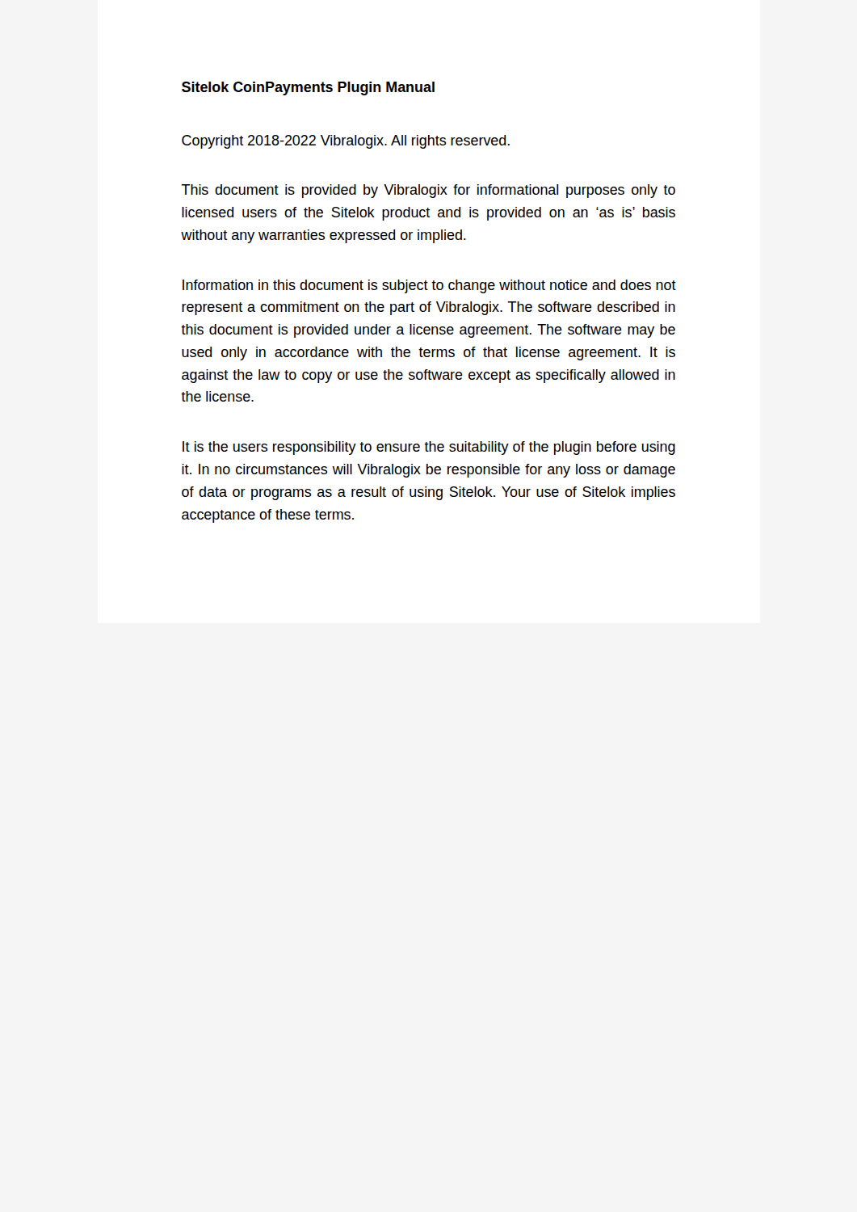Sitelok CoinPayments Plugin Manual
Copyright 2018-2022 Vibralogix. All rights reserved.
This document is provided by Vibralogix for informational purposes only to licensed users of the Sitelok product and is provided on an ‘as is’ basis without any warranties expressed or implied.
Information in this document is subject to change without notice and does not represent a commitment on the part of Vibralogix. The software described in this document is provided under a license agreement. The software may be used only in accordance with the terms of that license agreement. It is against the law to copy or use the software except as specifically allowed in the license.
It is the users responsibility to ensure the suitability of the plugin before using it. In no circumstances will Vibralogix be responsible for any loss or damage of data or programs as a result of using Sitelok. Your use of Sitelok implies acceptance of these terms.